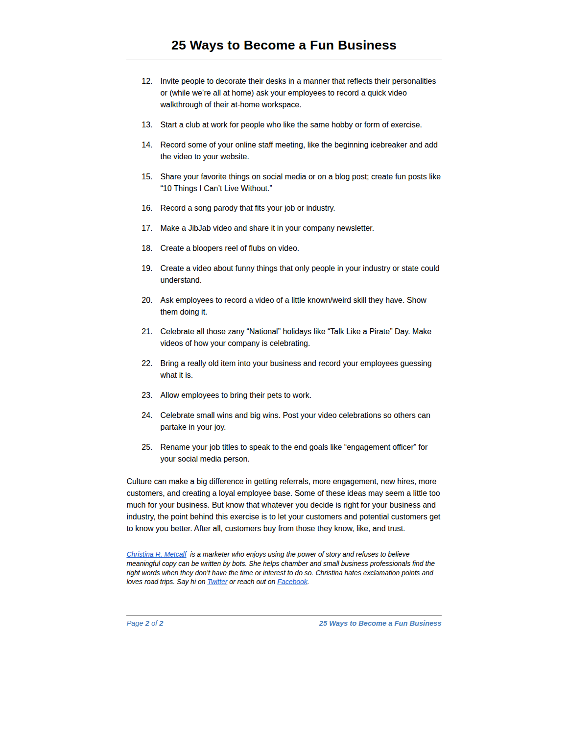25 Ways to Become a Fun Business
Invite people to decorate their desks in a manner that reflects their personalities or (while we’re all at home) ask your employees to record a quick video walkthrough of their at-home workspace.
Start a club at work for people who like the same hobby or form of exercise.
Record some of your online staff meeting, like the beginning icebreaker and add the video to your website.
Share your favorite things on social media or on a blog post; create fun posts like “10 Things I Can’t Live Without.”
Record a song parody that fits your job or industry.
Make a JibJab video and share it in your company newsletter.
Create a bloopers reel of flubs on video.
Create a video about funny things that only people in your industry or state could understand.
Ask employees to record a video of a little known/weird skill they have. Show them doing it.
Celebrate all those zany “National” holidays like “Talk Like a Pirate” Day. Make videos of how your company is celebrating.
Bring a really old item into your business and record your employees guessing what it is.
Allow employees to bring their pets to work.
Celebrate small wins and big wins. Post your video celebrations so others can partake in your joy.
Rename your job titles to speak to the end goals like “engagement officer” for your social media person.
Culture can make a big difference in getting referrals, more engagement, new hires, more customers, and creating a loyal employee base. Some of these ideas may seem a little too much for your business. But know that whatever you decide is right for your business and industry, the point behind this exercise is to let your customers and potential customers get to know you better. After all, customers buy from those they know, like, and trust.
Christina R. Metcalf is a marketer who enjoys using the power of story and refuses to believe meaningful copy can be written by bots. She helps chamber and small business professionals find the right words when they don’t have the time or interest to do so. Christina hates exclamation points and loves road trips. Say hi on Twitter or reach out on Facebook.
Page 2 of 2
25 Ways to Become a Fun Business